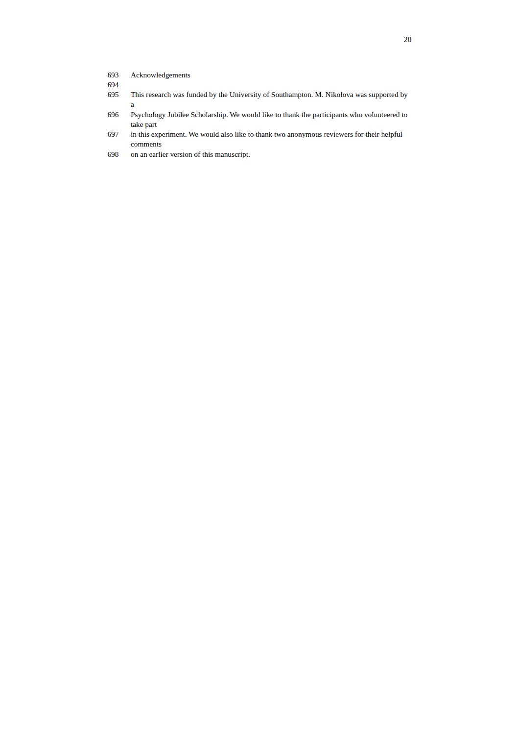20
693 Acknowledgements
694
695 This research was funded by the University of Southampton. M. Nikolova was supported by a
696 Psychology Jubilee Scholarship. We would like to thank the participants who volunteered to take part
697 in this experiment. We would also like to thank two anonymous reviewers for their helpful comments
698 on an earlier version of this manuscript.